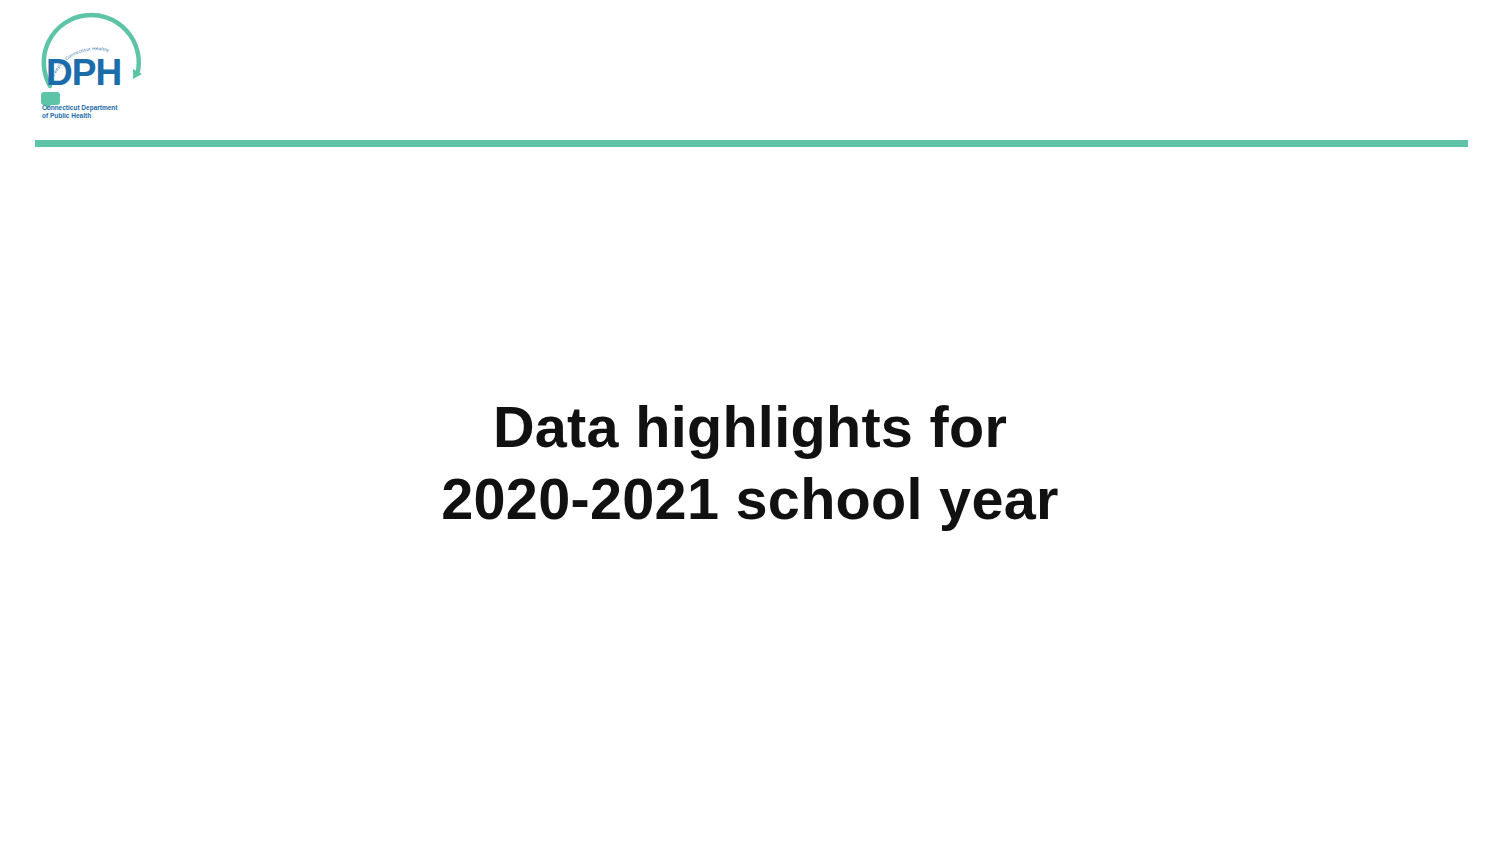DPH Keeping Connecticut Healthy Connecticut Department of Public Health
Data highlights for 2020-2021 school year